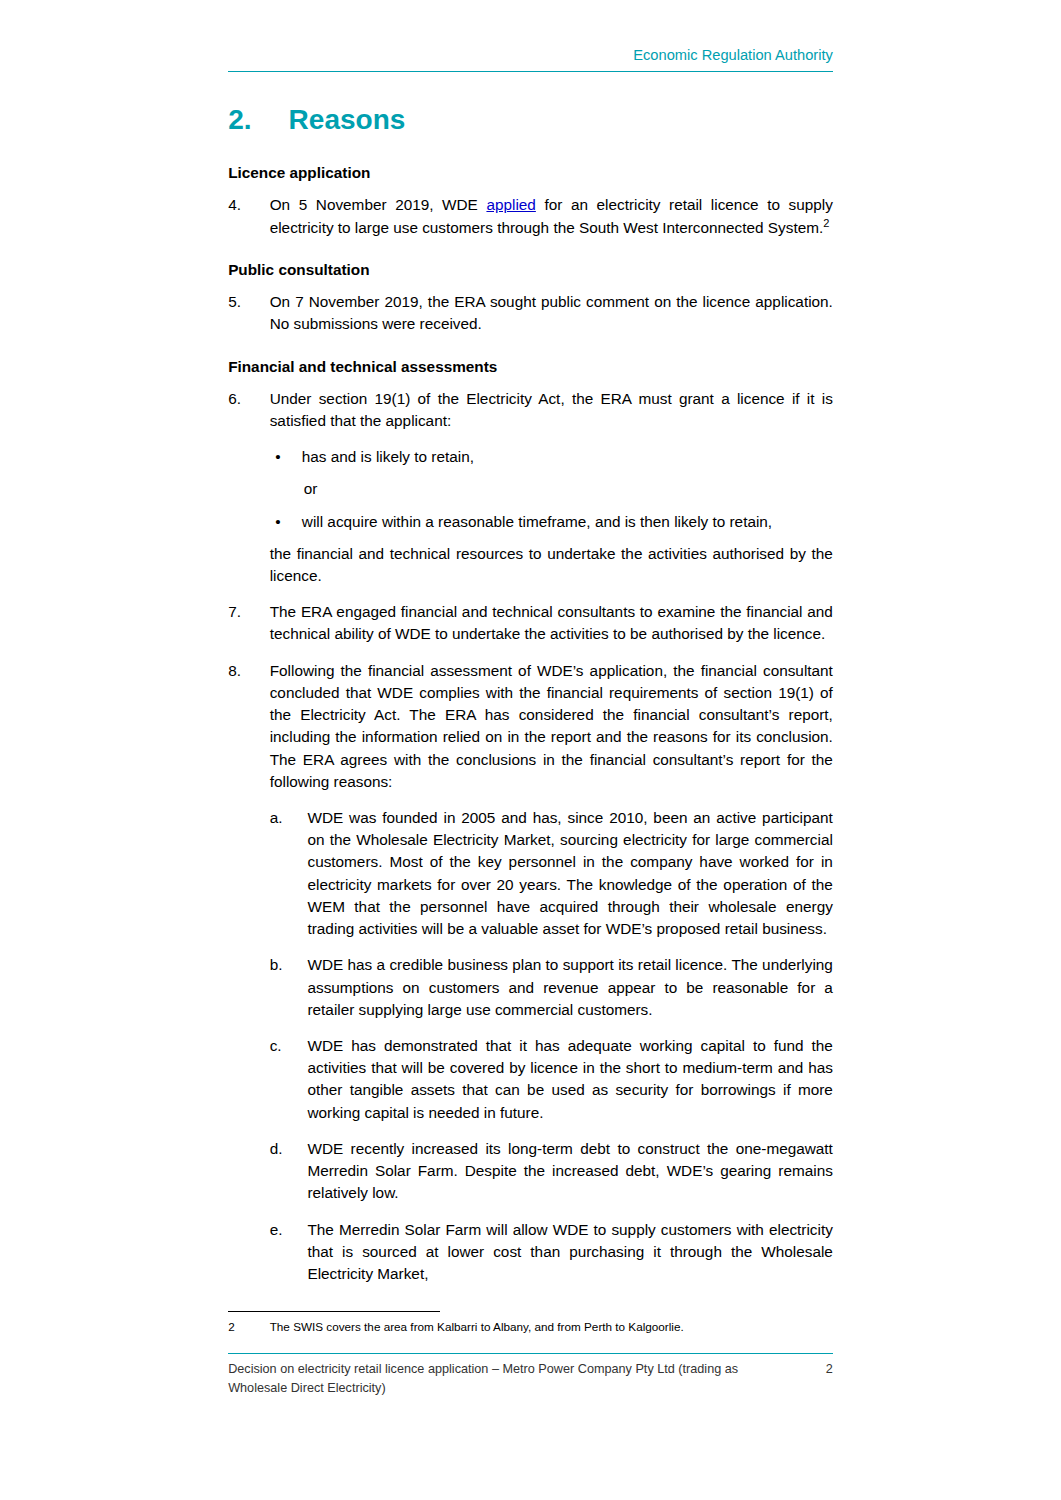Economic Regulation Authority
2. Reasons
Licence application
4.
On 5 November 2019, WDE applied for an electricity retail licence to supply electricity to large use customers through the South West Interconnected System.2
Public consultation
5.
On 7 November 2019, the ERA sought public comment on the licence application. No submissions were received.
Financial and technical assessments
6.
Under section 19(1) of the Electricity Act, the ERA must grant a licence if it is satisfied that the applicant:
has and is likely to retain,
or
will acquire within a reasonable timeframe, and is then likely to retain,
the financial and technical resources to undertake the activities authorised by the licence.
7.
The ERA engaged financial and technical consultants to examine the financial and technical ability of WDE to undertake the activities to be authorised by the licence.
8.
Following the financial assessment of WDE’s application, the financial consultant concluded that WDE complies with the financial requirements of section 19(1) of the Electricity Act. The ERA has considered the financial consultant’s report, including the information relied on in the report and the reasons for its conclusion. The ERA agrees with the conclusions in the financial consultant’s report for the following reasons:
WDE was founded in 2005 and has, since 2010, been an active participant on the Wholesale Electricity Market, sourcing electricity for large commercial customers. Most of the key personnel in the company have worked for in electricity markets for over 20 years. The knowledge of the operation of the WEM that the personnel have acquired through their wholesale energy trading activities will be a valuable asset for WDE’s proposed retail business.
WDE has a credible business plan to support its retail licence. The underlying assumptions on customers and revenue appear to be reasonable for a retailer supplying large use commercial customers.
WDE has demonstrated that it has adequate working capital to fund the activities that will be covered by licence in the short to medium-term and has other tangible assets that can be used as security for borrowings if more working capital is needed in future.
WDE recently increased its long-term debt to construct the one-megawatt Merredin Solar Farm. Despite the increased debt, WDE’s gearing remains relatively low.
The Merredin Solar Farm will allow WDE to supply customers with electricity that is sourced at lower cost than purchasing it through the Wholesale Electricity Market,
2
The SWIS covers the area from Kalbarri to Albany, and from Perth to Kalgoorlie.
Decision on electricity retail licence application – Metro Power Company Pty Ltd (trading as Wholesale Direct Electricity)
2